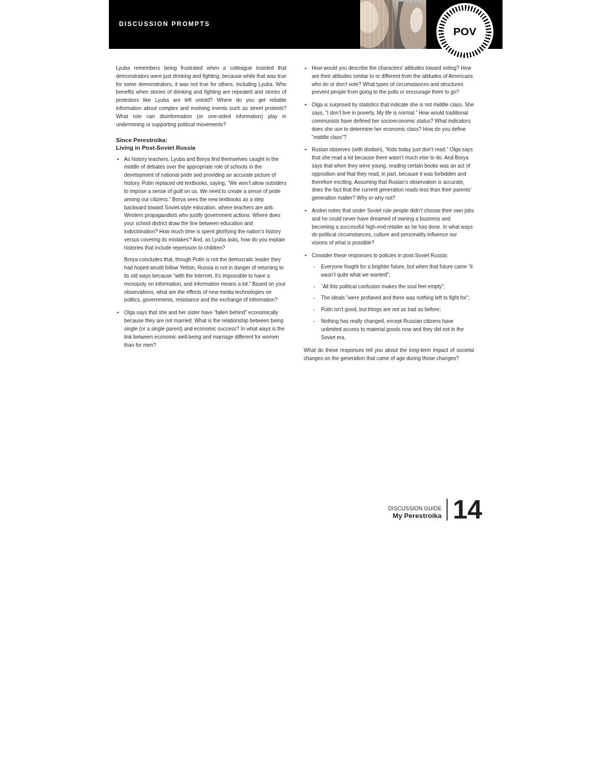DISCUSSION PROMPTS
POV
Lyuba remembers being frustrated when a colleague insisted that demonstrators were just drinking and fighting, because while that was true for some demonstrators, it was not true for others, including Lyuba. Who benefits when stories of drinking and fighting are repeated and stories of protestors like Lyuba are left untold? Where do you get reliable information about complex and evolving events such as street protests? What role can disinformation (or one-sided information) play in undermining or supporting political movements?
Since Perestroika:
Living in Post-Soviet Russia
As history teachers, Lyuba and Borya find themselves caught in the middle of debates over the appropriate role of schools in the development of national pride and providing an accurate picture of history. Putin replaced old textbooks, saying, “We won’t allow outsiders to impose a sense of guilt on us. We need to create a sense of pride among our citizens.” Borya sees the new textbooks as a step backward toward Soviet-style education, where teachers are anti-Western propagandists who justify government actions. Where does your school district draw the line between education and indoctrination? How much time is spent glorifying the nation’s history versus covering its mistakes? And, as Lyuba asks, how do you explain histories that include repression to children?
Borya concludes that, though Putin is not the democratic leader they had hoped would follow Yeltsin, Russia is not in danger of returning to its old ways because “with the Internet, it’s impossible to have a monopoly on information, and information means a lot.” Based on your observations, what are the effects of new media technologies on politics, governments, resistance and the exchange of information?
Olga says that she and her sister have “fallen behind” economically because they are not married. What is the relationship between being single (or a single parent) and economic success? In what ways is the link between economic well-being and marriage different for women than for men?
How would you describe the characters’ attitudes toward voting? How are their attitudes similar to or different from the attitudes of Americans who do or don’t vote? What types of circumstances and structures prevent people from going to the polls or encourage them to go?
Olga is surprised by statistics that indicate she is not middle class. She says, “I don’t live in poverty. My life is normal.” How would traditional communists have defined her socioeconomic status? What indicators does she use to determine her economic class? How do you define “middle class”?
Ruslan observes (with disdain), “Kids today just don’t read.” Olga says that she read a lot because there wasn’t much else to do. And Borya says that when they were young, reading certain books was an act of opposition and that they read, in part, because it was forbidden and therefore exciting. Assuming that Ruslan’s observation is accurate, does the fact that the current generation reads less than their parents’ generation matter? Why or why not?
Andrei notes that under Soviet rule people didn’t choose their own jobs and he could never have dreamed of owning a business and becoming a successful high-end retailer as he has done. In what ways do political circumstances, culture and personality influence our visions of what is possible?
Consider these responses to policies in post-Soviet Russia:
Everyone fought for a brighter future, but when that future came “it wasn’t quite what we wanted”;
“All this political confusion makes the soul feel empty”;
The ideals “were profaned and there was nothing left to fight for”;
Putin isn’t good, but things are not as bad as before;
Nothing has really changed, except Russian citizens have unlimited access to material goods now and they did not in the Soviet era.
What do these responses tell you about the long-term impact of societal changes on the generation that came of age during those changes?
DISCUSSION GUIDE
My Perestroika
14